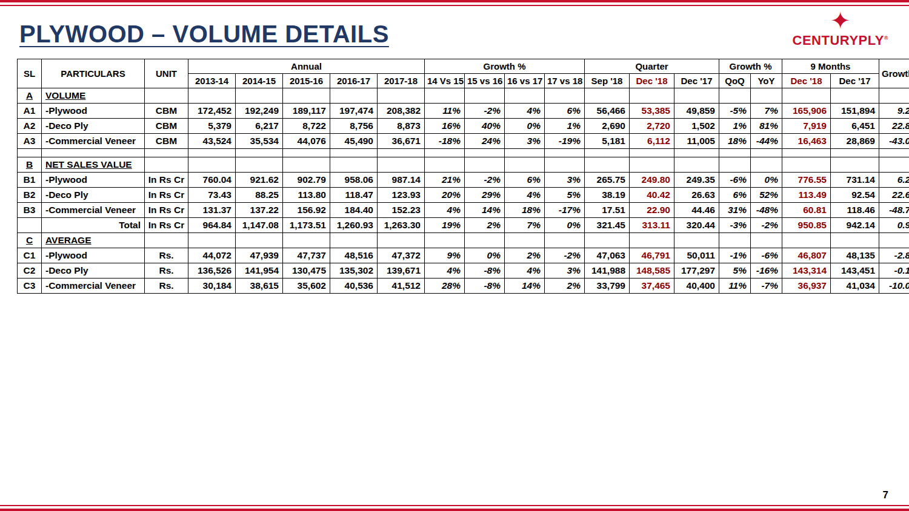✦ CENTURYPLY®
PLYWOOD – VOLUME DETAILS
| SL | PARTICULARS | UNIT | Annual | Growth % | Quarter | Growth % | 9 Months | Growth% |
| --- | --- | --- | --- | --- | --- | --- | --- | --- |
| 2013-14 | 2014-15 | 2015-16 | 2016-17 | 2017-18 | 14 Vs 15 | 15 vs 16 | 16 vs 17 | 17 vs 18 | Sep '18 | Dec '18 | Dec '17 | QoQ | YoY | Dec '18 | Dec '17 | 9M to 9M |
| A | VOLUME | | | | | | | | | | | | | | | | | | |
| A1 | -Plywood | CBM | 172,452 | 192,249 | 189,117 | 197,474 | 208,382 | 11% | -2% | 4% | 6% | 56,466 | 53,385 | 49,859 | -5% | 7% | 165,906 | 151,894 | 9.2% |
| A2 | -Deco Ply | CBM | 5,379 | 6,217 | 8,722 | 8,756 | 8,873 | 16% | 40% | 0% | 1% | 2,690 | 2,720 | 1,502 | 1% | 81% | 7,919 | 6,451 | 22.8% |
| A3 | -Commercial Veneer | CBM | 43,524 | 35,534 | 44,076 | 45,490 | 36,671 | -18% | 24% | 3% | -19% | 5,181 | 6,112 | 11,005 | 18% | -44% | 16,463 | 28,869 | -43.0% |
| B | NET SALES VALUE | | | | | | | | | | | | | | | | | | |
| B1 | -Plywood | In Rs Cr | 760.04 | 921.62 | 902.79 | 958.06 | 987.14 | 21% | -2% | 6% | 3% | 265.75 | 249.80 | 249.35 | -6% | 0% | 776.55 | 731.14 | 6.2% |
| B2 | -Deco Ply | In Rs Cr | 73.43 | 88.25 | 113.80 | 118.47 | 123.93 | 20% | 29% | 4% | 5% | 38.19 | 40.42 | 26.63 | 6% | 52% | 113.49 | 92.54 | 22.6% |
| B3 | -Commercial Veneer | In Rs Cr | 131.37 | 137.22 | 156.92 | 184.40 | 152.23 | 4% | 14% | 18% | -17% | 17.51 | 22.90 | 44.46 | 31% | -48% | 60.81 | 118.46 | -48.7% |
| | Total | In Rs Cr | 964.84 | 1,147.08 | 1,173.51 | 1,260.93 | 1,263.30 | 19% | 2% | 7% | 0% | 321.45 | 313.11 | 320.44 | -3% | -2% | 950.85 | 942.14 | 0.9% |
| C | AVERAGE | | | | | | | | | | | | | | | | | | |
| C1 | -Plywood | Rs. | 44,072 | 47,939 | 47,737 | 48,516 | 47,372 | 9% | 0% | 2% | -2% | 47,063 | 46,791 | 50,011 | -1% | -6% | 46,807 | 48,135 | -2.8% |
| C2 | -Deco Ply | Rs. | 136,526 | 141,954 | 130,475 | 135,302 | 139,671 | 4% | -8% | 4% | 3% | 141,988 | 148,585 | 177,297 | 5% | -16% | 143,314 | 143,451 | -0.1% |
| C3 | -Commercial Veneer | Rs. | 30,184 | 38,615 | 35,602 | 40,536 | 41,512 | 28% | -8% | 14% | 2% | 33,799 | 37,465 | 40,400 | 11% | -7% | 36,937 | 41,034 | -10.0% |
7